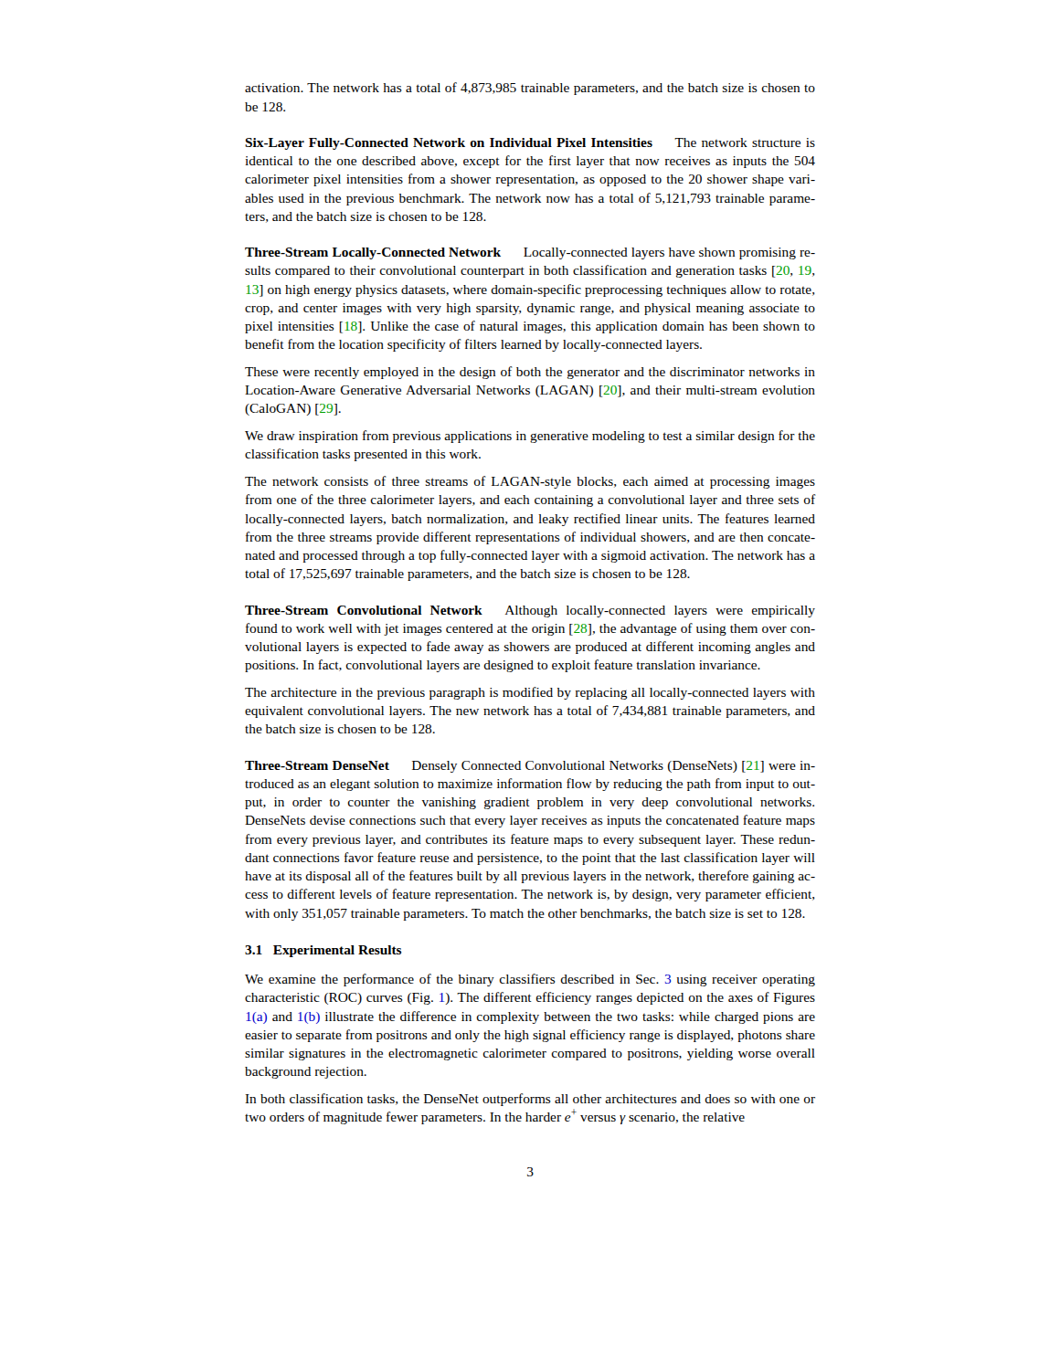activation. The network has a total of 4,873,985 trainable parameters, and the batch size is chosen to be 128.
Six-Layer Fully-Connected Network on Individual Pixel Intensities The network structure is identical to the one described above, except for the first layer that now receives as inputs the 504 calorimeter pixel intensities from a shower representation, as opposed to the 20 shower shape variables used in the previous benchmark. The network now has a total of 5,121,793 trainable parameters, and the batch size is chosen to be 128.
Three-Stream Locally-Connected Network Locally-connected layers have shown promising results compared to their convolutional counterpart in both classification and generation tasks [20, 19, 13] on high energy physics datasets, where domain-specific preprocessing techniques allow to rotate, crop, and center images with very high sparsity, dynamic range, and physical meaning associate to pixel intensities [18]. Unlike the case of natural images, this application domain has been shown to benefit from the location specificity of filters learned by locally-connected layers.
These were recently employed in the design of both the generator and the discriminator networks in Location-Aware Generative Adversarial Networks (LAGAN) [20], and their multi-stream evolution (CaloGAN) [29].
We draw inspiration from previous applications in generative modeling to test a similar design for the classification tasks presented in this work.
The network consists of three streams of LAGAN-style blocks, each aimed at processing images from one of the three calorimeter layers, and each containing a convolutional layer and three sets of locally-connected layers, batch normalization, and leaky rectified linear units. The features learned from the three streams provide different representations of individual showers, and are then concatenated and processed through a top fully-connected layer with a sigmoid activation. The network has a total of 17,525,697 trainable parameters, and the batch size is chosen to be 128.
Three-Stream Convolutional Network Although locally-connected layers were empirically found to work well with jet images centered at the origin [28], the advantage of using them over convolutional layers is expected to fade away as showers are produced at different incoming angles and positions. In fact, convolutional layers are designed to exploit feature translation invariance.
The architecture in the previous paragraph is modified by replacing all locally-connected layers with equivalent convolutional layers. The new network has a total of 7,434,881 trainable parameters, and the batch size is chosen to be 128.
Three-Stream DenseNet Densely Connected Convolutional Networks (DenseNets) [21] were introduced as an elegant solution to maximize information flow by reducing the path from input to output, in order to counter the vanishing gradient problem in very deep convolutional networks. DenseNets devise connections such that every layer receives as inputs the concatenated feature maps from every previous layer, and contributes its feature maps to every subsequent layer. These redundant connections favor feature reuse and persistence, to the point that the last classification layer will have at its disposal all of the features built by all previous layers in the network, therefore gaining access to different levels of feature representation. The network is, by design, very parameter efficient, with only 351,057 trainable parameters. To match the other benchmarks, the batch size is set to 128.
3.1 Experimental Results
We examine the performance of the binary classifiers described in Sec. 3 using receiver operating characteristic (ROC) curves (Fig. 1). The different efficiency ranges depicted on the axes of Figures 1(a) and 1(b) illustrate the difference in complexity between the two tasks: while charged pions are easier to separate from positrons and only the high signal efficiency range is displayed, photons share similar signatures in the electromagnetic calorimeter compared to positrons, yielding worse overall background rejection.
In both classification tasks, the DenseNet outperforms all other architectures and does so with one or two orders of magnitude fewer parameters. In the harder e+ versus γ scenario, the relative
3